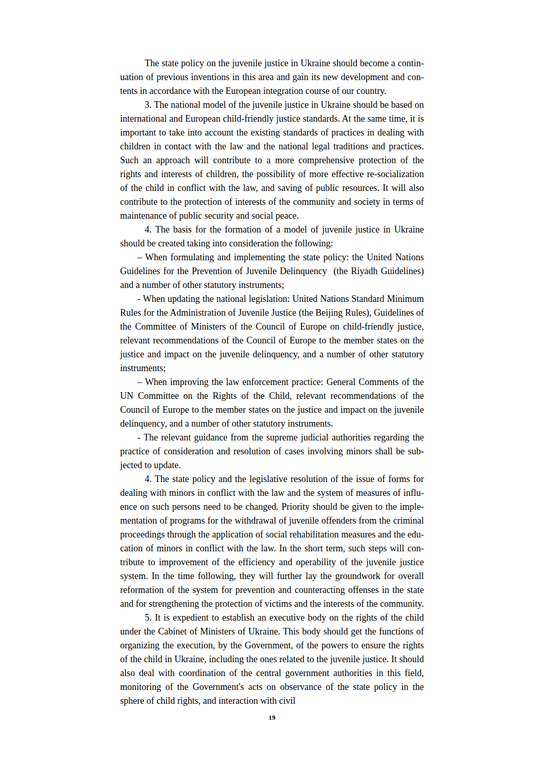The state policy on the juvenile justice in Ukraine should become a continuation of previous inventions in this area and gain its new development and contents in accordance with the European integration course of our country.
3. The national model of the juvenile justice in Ukraine should be based on international and European child-friendly justice standards. At the same time, it is important to take into account the existing standards of practices in dealing with children in contact with the law and the national legal traditions and practices. Such an approach will contribute to a more comprehensive protection of the rights and interests of children, the possibility of more effective re-socialization of the child in conflict with the law, and saving of public resources. It will also contribute to the protection of interests of the community and society in terms of maintenance of public security and social peace.
4. The basis for the formation of a model of juvenile justice in Ukraine should be created taking into consideration the following:
– When formulating and implementing the state policy: the United Nations Guidelines for the Prevention of Juvenile Delinquency (the Riyadh Guidelines) and a number of other statutory instruments;
- When updating the national legislation: United Nations Standard Minimum Rules for the Administration of Juvenile Justice (the Beijing Rules), Guidelines of the Committee of Ministers of the Council of Europe on child-friendly justice, relevant recommendations of the Council of Europe to the member states on the justice and impact on the juvenile delinquency, and a number of other statutory instruments;
– When improving the law enforcement practice: General Comments of the UN Committee on the Rights of the Child, relevant recommendations of the Council of Europe to the member states on the justice and impact on the juvenile delinquency, and a number of other statutory instruments.
- The relevant guidance from the supreme judicial authorities regarding the practice of consideration and resolution of cases involving minors shall be subjected to update.
4. The state policy and the legislative resolution of the issue of forms for dealing with minors in conflict with the law and the system of measures of influence on such persons need to be changed. Priority should be given to the implementation of programs for the withdrawal of juvenile offenders from the criminal proceedings through the application of social rehabilitation measures and the education of minors in conflict with the law. In the short term, such steps will contribute to improvement of the efficiency and operability of the juvenile justice system. In the time following, they will further lay the groundwork for overall reformation of the system for prevention and counteracting offenses in the state and for strengthening the protection of victims and the interests of the community.
5. It is expedient to establish an executive body on the rights of the child under the Cabinet of Ministers of Ukraine. This body should get the functions of organizing the execution, by the Government, of the powers to ensure the rights of the child in Ukraine, including the ones related to the juvenile justice. It should also deal with coordination of the central government authorities in this field, monitoring of the Government's acts on observance of the state policy in the sphere of child rights, and interaction with civil
19